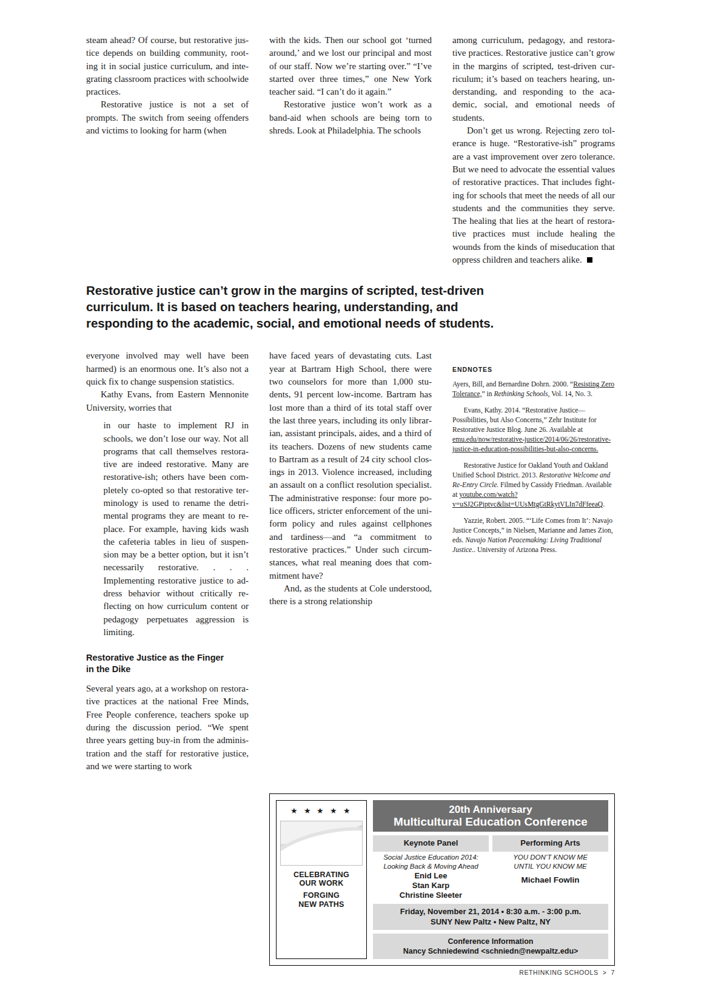steam ahead? Of course, but restorative justice depends on building community, rooting it in social justice curriculum, and integrating classroom practices with schoolwide practices.
Restorative justice is not a set of prompts. The switch from seeing offenders and victims to looking for harm (when
with the kids. Then our school got ‘turned around,’ and we lost our principal and most of our staff. Now we’re starting over.” “I’ve started over three times,” one New York teacher said. “I can’t do it again.”
Restorative justice won’t work as a band-aid when schools are being torn to shreds. Look at Philadelphia. The schools
among curriculum, pedagogy, and restorative practices. Restorative justice can’t grow in the margins of scripted, test-driven curriculum; it’s based on teachers hearing, understanding, and responding to the academic, social, and emotional needs of students.
Don’t get us wrong. Rejecting zero tolerance is huge. “Restorative-ish” programs are a vast improvement over zero tolerance. But we need to advocate the essential values of restorative practices. That includes fighting for schools that meet the needs of all our students and the communities they serve. The healing that lies at the heart of restorative practices must include healing the wounds from the kinds of miseducation that oppress children and teachers alike.
Restorative justice can’t grow in the margins of scripted, test-driven curriculum. It is based on teachers hearing, understanding, and responding to the academic, social, and emotional needs of students.
everyone involved may well have been harmed) is an enormous one. It’s also not a quick fix to change suspension statistics.
Kathy Evans, from Eastern Mennonite University, worries that
in our haste to implement RJ in schools, we don’t lose our way. Not all programs that call themselves restorative are indeed restorative. Many are restorative-ish; others have been completely co-opted so that restorative terminology is used to rename the detrimental programs they are meant to replace. For example, having kids wash the cafeteria tables in lieu of suspension may be a better option, but it isn’t necessarily restorative. . . . Implementing restorative justice to address behavior without critically reflecting on how curriculum content or pedagogy perpetuates aggression is limiting.
Restorative Justice as the Finger
in the Dike
Several years ago, at a workshop on restorative practices at the national Free Minds, Free People conference, teachers spoke up during the discussion period. “We spent three years getting buy-in from the administration and the staff for restorative justice, and we were starting to work
have faced years of devastating cuts. Last year at Bartram High School, there were two counselors for more than 1,000 students, 91 percent low-income. Bartram has lost more than a third of its total staff over the last three years, including its only librarian, assistant principals, aides, and a third of its teachers. Dozens of new students came to Bartram as a result of 24 city school closings in 2013. Violence increased, including an assault on a conflict resolution specialist. The administrative response: four more police officers, stricter enforcement of the uniform policy and rules against cellphones and tardiness—and “a commitment to restorative practices.” Under such circumstances, what real meaning does that commitment have?
And, as the students at Cole understood, there is a strong relationship
ENDNOTES
Ayers, Bill, and Bernardine Dohrn. 2000. “Resisting Zero Tolerance,” in Rethinking Schools, Vol. 14, No. 3.
Evans, Kathy. 2014. “Restorative Justice—Possibilities, but Also Concerns,” Zehr Institute for Restorative Justice Blog. June 26. Available at emu.edu/now/restorative-justice/2014/06/26/restorative-justice-in-education-possibilities-but-also-concerns.
Restorative Justice for Oakland Youth and Oakland Unified School District. 2013. Restorative Welcome and Re-Entry Circle. Filmed by Cassidy Friedman. Available at youtube.com/watch?v=uSJ2GPiptvc&list=UUsMtgGtRkytVLIn7dFfeeaQ.
Yazzie, Robert. 2005. “‘Life Comes from It’: Navajo Justice Concepts,” in Nielsen, Marianne and James Zion, eds. Navajo Nation Peacemaking: Living Traditional Justice.. University of Arizona Press.
★ ★ ★ ★ ★
CELEBRATING
OUR WORK
FORGING
NEW PATHS
20th Anniversary
Multicultural Education Conference
Keynote Panel
Social Justice Education 2014:
Looking Back & Moving Ahead
Enid Lee
Stan Karp
Christine Sleeter
Performing Arts
YOU DON’T KNOW ME
UNTIL YOU KNOW ME
Michael Fowlin
Friday, November 21, 2014 • 8:30 a.m. - 3:00 p.m.
SUNY New Paltz • New Paltz, NY
Conference Information
Nancy Schniedewind <schniedn@newpaltz.edu>
RETHINKING SCHOOLS > 7